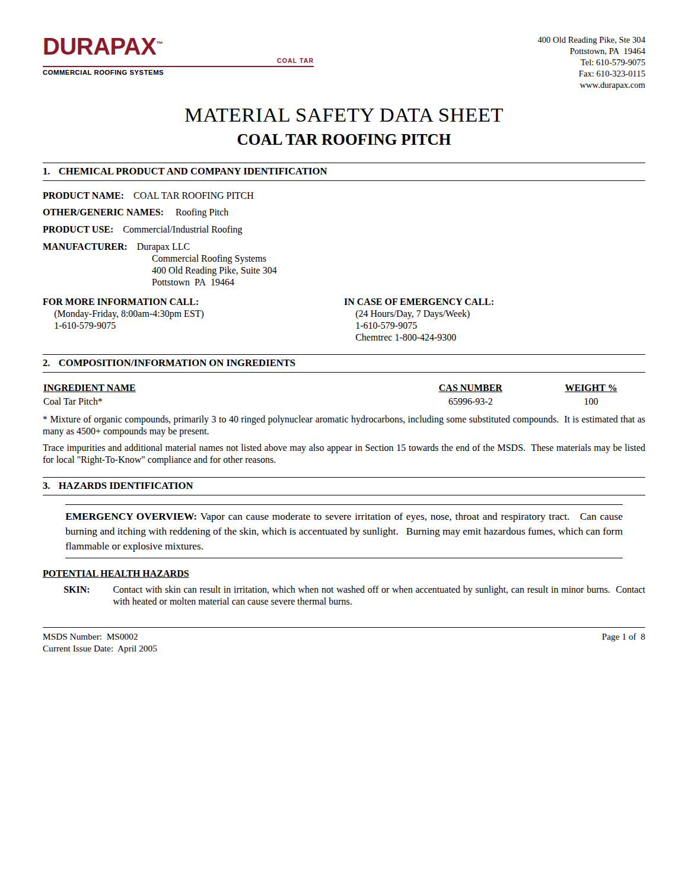DURAPAX™
COAL TAR
COMMERCIAL ROOFING SYSTEMS
400 Old Reading Pike, Ste 304
Pottstown, PA 19464
Tel: 610-579-9075
Fax: 610-323-0115
www.durapax.com
MATERIAL SAFETY DATA SHEET
COAL TAR ROOFING PITCH
1. CHEMICAL PRODUCT AND COMPANY IDENTIFICATION
PRODUCT NAME: COAL TAR ROOFING PITCH
OTHER/GENERIC NAMES: Roofing Pitch
PRODUCT USE: Commercial/Industrial Roofing
MANUFACTURER: Durapax LLC
Commercial Roofing Systems
400 Old Reading Pike, Suite 304
Pottstown PA 19464
FOR MORE INFORMATION CALL:
(Monday-Friday, 8:00am-4:30pm EST)
1-610-579-9075
IN CASE OF EMERGENCY CALL:
(24 Hours/Day, 7 Days/Week)
1-610-579-9075
Chemtrec 1-800-424-9300
2. COMPOSITION/INFORMATION ON INGREDIENTS
| INGREDIENT NAME | CAS NUMBER | WEIGHT % |
| --- | --- | --- |
| Coal Tar Pitch* | 65996-93-2 | 100 |
* Mixture of organic compounds, primarily 3 to 40 ringed polynuclear aromatic hydrocarbons, including some substituted compounds. It is estimated that as many as 4500+ compounds may be present.
Trace impurities and additional material names not listed above may also appear in Section 15 towards the end of the MSDS. These materials may be listed for local "Right-To-Know" compliance and for other reasons.
3. HAZARDS IDENTIFICATION
EMERGENCY OVERVIEW: Vapor can cause moderate to severe irritation of eyes, nose, throat and respiratory tract. Can cause burning and itching with reddening of the skin, which is accentuated by sunlight. Burning may emit hazardous fumes, which can form flammable or explosive mixtures.
POTENTIAL HEALTH HAZARDS
SKIN:
Contact with skin can result in irritation, which when not washed off or when accentuated by sunlight, can result in minor burns. Contact with heated or molten material can cause severe thermal burns.
MSDS Number: MS0002
Current Issue Date: April 2005
Page 1 of 8